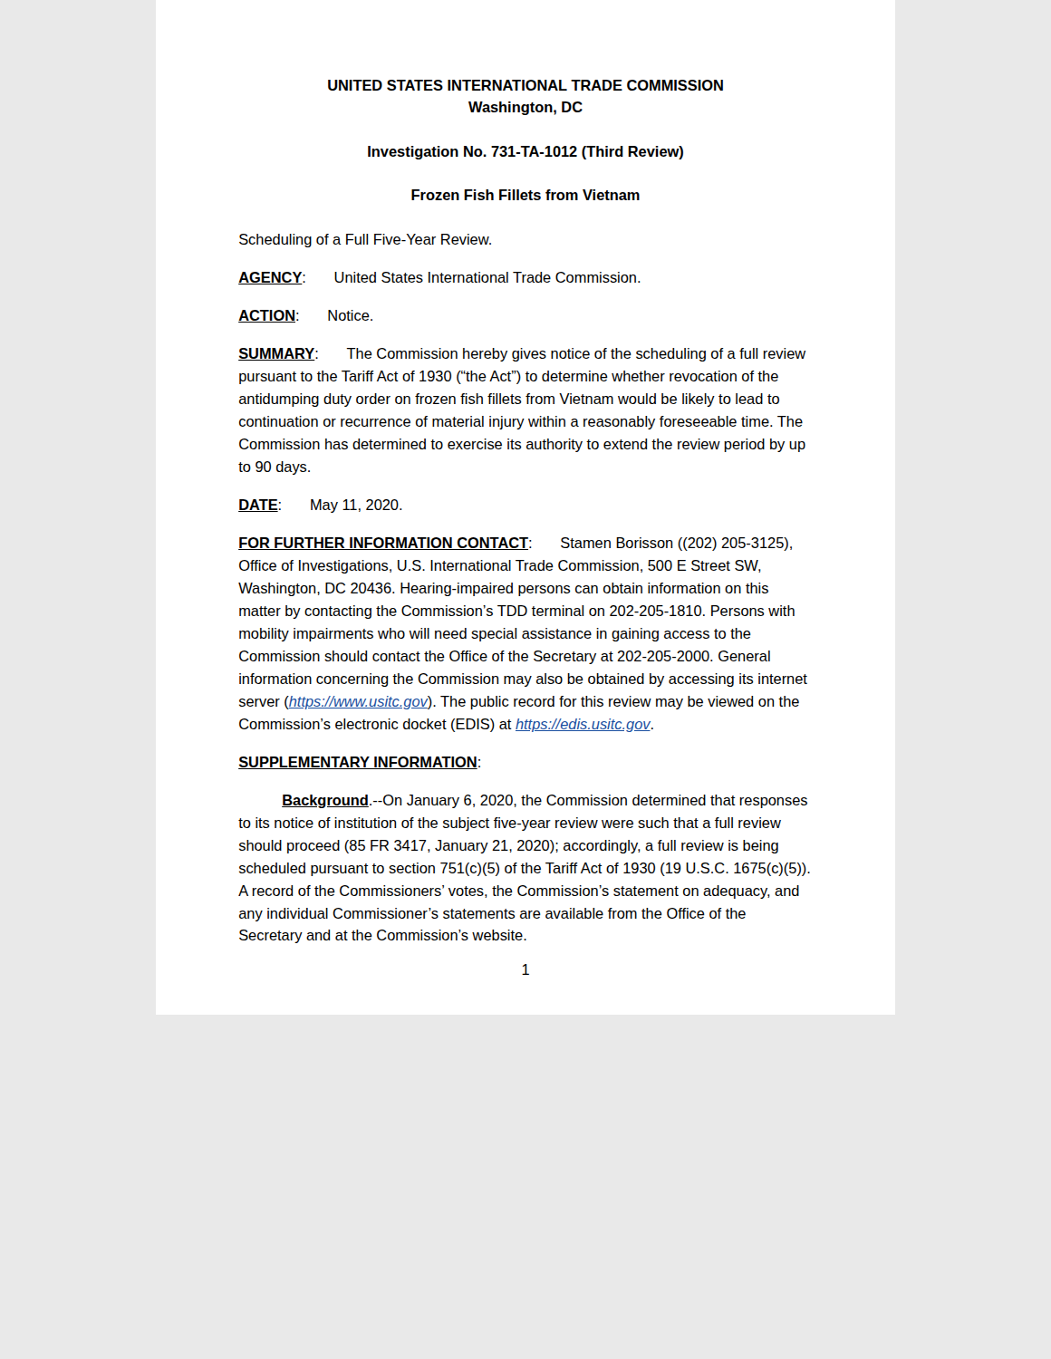UNITED STATES INTERNATIONAL TRADE COMMISSION
Washington, DC
Investigation No. 731-TA-1012 (Third Review)
Frozen Fish Fillets from Vietnam
Scheduling of a Full Five-Year Review.
AGENCY: United States International Trade Commission.
ACTION: Notice.
SUMMARY: The Commission hereby gives notice of the scheduling of a full review pursuant to the Tariff Act of 1930 (“the Act”) to determine whether revocation of the antidumping duty order on frozen fish fillets from Vietnam would be likely to lead to continuation or recurrence of material injury within a reasonably foreseeable time. The Commission has determined to exercise its authority to extend the review period by up to 90 days.
DATE: May 11, 2020.
FOR FURTHER INFORMATION CONTACT: Stamen Borisson ((202) 205-3125), Office of Investigations, U.S. International Trade Commission, 500 E Street SW, Washington, DC 20436. Hearing-impaired persons can obtain information on this matter by contacting the Commission’s TDD terminal on 202-205-1810. Persons with mobility impairments who will need special assistance in gaining access to the Commission should contact the Office of the Secretary at 202-205-2000. General information concerning the Commission may also be obtained by accessing its internet server (https://www.usitc.gov). The public record for this review may be viewed on the Commission’s electronic docket (EDIS) at https://edis.usitc.gov.
SUPPLEMENTARY INFORMATION:
Background.--On January 6, 2020, the Commission determined that responses to its notice of institution of the subject five-year review were such that a full review should proceed (85 FR 3417, January 21, 2020); accordingly, a full review is being scheduled pursuant to section 751(c)(5) of the Tariff Act of 1930 (19 U.S.C. 1675(c)(5)). A record of the Commissioners’ votes, the Commission’s statement on adequacy, and any individual Commissioner’s statements are available from the Office of the Secretary and at the Commission’s website.
1